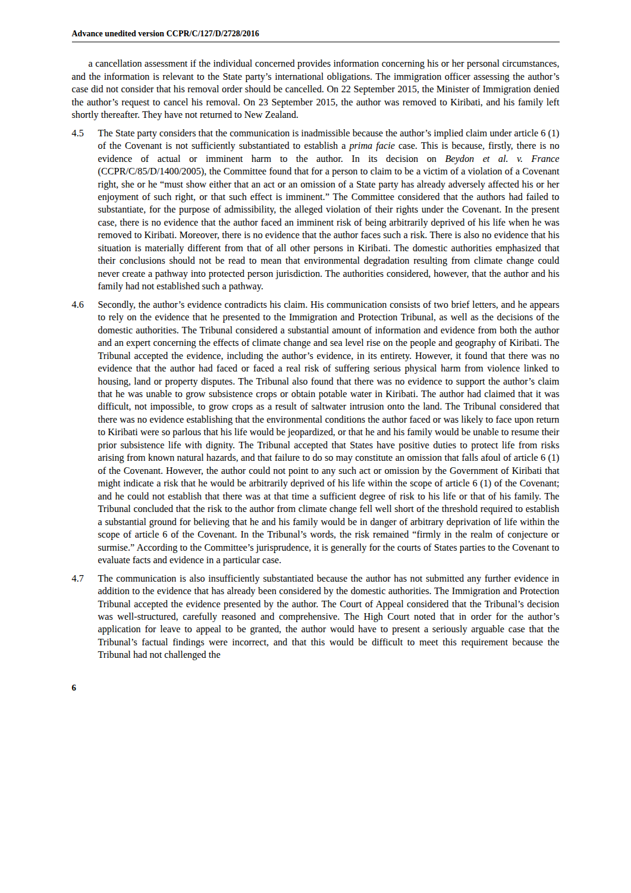Advance unedited version CCPR/C/127/D/2728/2016
a cancellation assessment if the individual concerned provides information concerning his or her personal circumstances, and the information is relevant to the State party’s international obligations. The immigration officer assessing the author’s case did not consider that his removal order should be cancelled. On 22 September 2015, the Minister of Immigration denied the author’s request to cancel his removal. On 23 September 2015, the author was removed to Kiribati, and his family left shortly thereafter. They have not returned to New Zealand.
4.5 The State party considers that the communication is inadmissible because the author’s implied claim under article 6 (1) of the Covenant is not sufficiently substantiated to establish a prima facie case. This is because, firstly, there is no evidence of actual or imminent harm to the author. In its decision on Beydon et al. v. France (CCPR/C/85/D/1400/2005), the Committee found that for a person to claim to be a victim of a violation of a Covenant right, she or he “must show either that an act or an omission of a State party has already adversely affected his or her enjoyment of such right, or that such effect is imminent.” The Committee considered that the authors had failed to substantiate, for the purpose of admissibility, the alleged violation of their rights under the Covenant. In the present case, there is no evidence that the author faced an imminent risk of being arbitrarily deprived of his life when he was removed to Kiribati. Moreover, there is no evidence that the author faces such a risk. There is also no evidence that his situation is materially different from that of all other persons in Kiribati. The domestic authorities emphasized that their conclusions should not be read to mean that environmental degradation resulting from climate change could never create a pathway into protected person jurisdiction. The authorities considered, however, that the author and his family had not established such a pathway.
4.6 Secondly, the author’s evidence contradicts his claim. His communication consists of two brief letters, and he appears to rely on the evidence that he presented to the Immigration and Protection Tribunal, as well as the decisions of the domestic authorities. The Tribunal considered a substantial amount of information and evidence from both the author and an expert concerning the effects of climate change and sea level rise on the people and geography of Kiribati. The Tribunal accepted the evidence, including the author’s evidence, in its entirety. However, it found that there was no evidence that the author had faced or faced a real risk of suffering serious physical harm from violence linked to housing, land or property disputes. The Tribunal also found that there was no evidence to support the author’s claim that he was unable to grow subsistence crops or obtain potable water in Kiribati. The author had claimed that it was difficult, not impossible, to grow crops as a result of saltwater intrusion onto the land. The Tribunal considered that there was no evidence establishing that the environmental conditions the author faced or was likely to face upon return to Kiribati were so parlous that his life would be jeopardized, or that he and his family would be unable to resume their prior subsistence life with dignity. The Tribunal accepted that States have positive duties to protect life from risks arising from known natural hazards, and that failure to do so may constitute an omission that falls afoul of article 6 (1) of the Covenant. However, the author could not point to any such act or omission by the Government of Kiribati that might indicate a risk that he would be arbitrarily deprived of his life within the scope of article 6 (1) of the Covenant; and he could not establish that there was at that time a sufficient degree of risk to his life or that of his family. The Tribunal concluded that the risk to the author from climate change fell well short of the threshold required to establish a substantial ground for believing that he and his family would be in danger of arbitrary deprivation of life within the scope of article 6 of the Covenant. In the Tribunal’s words, the risk remained “firmly in the realm of conjecture or surmise.” According to the Committee’s jurisprudence, it is generally for the courts of States parties to the Covenant to evaluate facts and evidence in a particular case.
4.7 The communication is also insufficiently substantiated because the author has not submitted any further evidence in addition to the evidence that has already been considered by the domestic authorities. The Immigration and Protection Tribunal accepted the evidence presented by the author. The Court of Appeal considered that the Tribunal’s decision was well-structured, carefully reasoned and comprehensive. The High Court noted that in order for the author’s application for leave to appeal to be granted, the author would have to present a seriously arguable case that the Tribunal’s factual findings were incorrect, and that this would be difficult to meet this requirement because the Tribunal had not challenged the
6